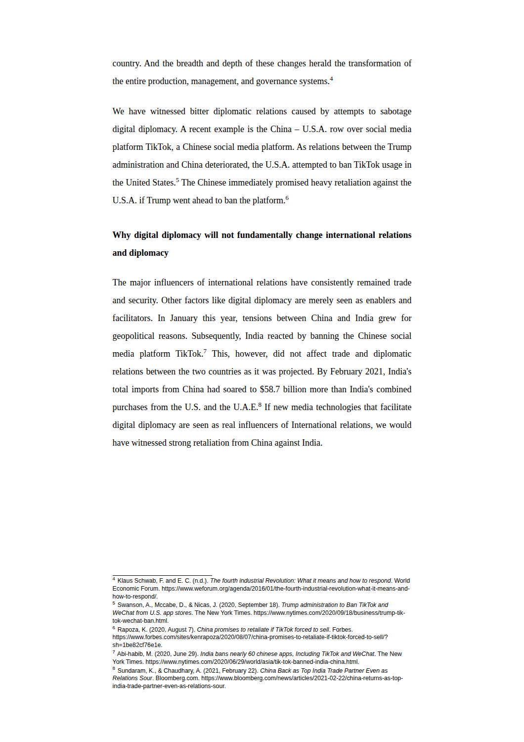country. And the breadth and depth of these changes herald the transformation of the entire production, management, and governance systems.4
We have witnessed bitter diplomatic relations caused by attempts to sabotage digital diplomacy. A recent example is the China – U.S.A. row over social media platform TikTok, a Chinese social media platform. As relations between the Trump administration and China deteriorated, the U.S.A. attempted to ban TikTok usage in the United States.5 The Chinese immediately promised heavy retaliation against the U.S.A. if Trump went ahead to ban the platform.6
Why digital diplomacy will not fundamentally change international relations and diplomacy
The major influencers of international relations have consistently remained trade and security. Other factors like digital diplomacy are merely seen as enablers and facilitators. In January this year, tensions between China and India grew for geopolitical reasons. Subsequently, India reacted by banning the Chinese social media platform TikTok.7 This, however, did not affect trade and diplomatic relations between the two countries as it was projected. By February 2021, India's total imports from China had soared to $58.7 billion more than India's combined purchases from the U.S. and the U.A.E.8 If new media technologies that facilitate digital diplomacy are seen as real influencers of International relations, we would have witnessed strong retaliation from China against India.
4 Klaus Schwab, F. and E. C. (n.d.). The fourth industrial Revolution: What it means and how to respond. World Economic Forum. https://www.weforum.org/agenda/2016/01/the-fourth-industrial-revolution-what-it-means-and-how-to-respond/.
5 Swanson, A., Mccabe, D., & Nicas, J. (2020, September 18). Trump administration to Ban TikTok and WeChat from U.S. app stores. The New York Times. https://www.nytimes.com/2020/09/18/business/trump-tik-tok-wechat-ban.html.
6 Rapoza, K. (2020, August 7). China promises to retaliate if TikTok forced to sell. Forbes. https://www.forbes.com/sites/kenrapoza/2020/08/07/china-promises-to-retaliate-if-tiktok-forced-to-sell/?sh=1be82cf76e1e.
7 Abi-habib, M. (2020, June 29). India bans nearly 60 chinese apps, Including TikTok and WeChat. The New York Times. https://www.nytimes.com/2020/06/29/world/asia/tik-tok-banned-india-china.html.
8 Sundaram, K., & Chaudhary, A. (2021, February 22). China Back as Top India Trade Partner Even as Relations Sour. Bloomberg.com. https://www.bloomberg.com/news/articles/2021-02-22/china-returns-as-top-india-trade-partner-even-as-relations-sour.